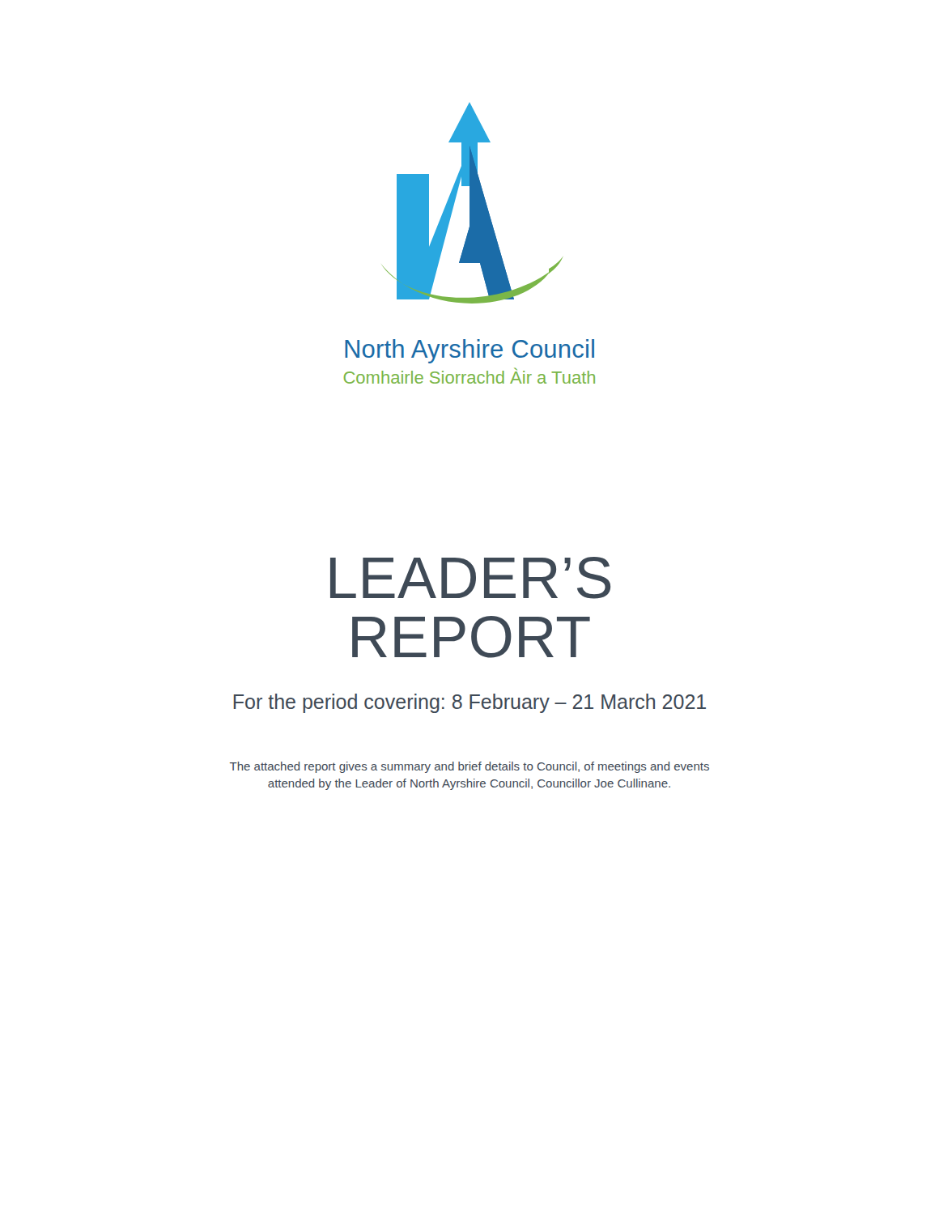North Ayrshire Council
Comhairle Siorrachd Àir a Tuath
LEADER’S
REPORT
For the period covering: 8 February – 21 March 2021
The attached report gives a summary and brief details to Council, of meetings and events attended by the Leader of North Ayrshire Council, Councillor Joe Cullinane.